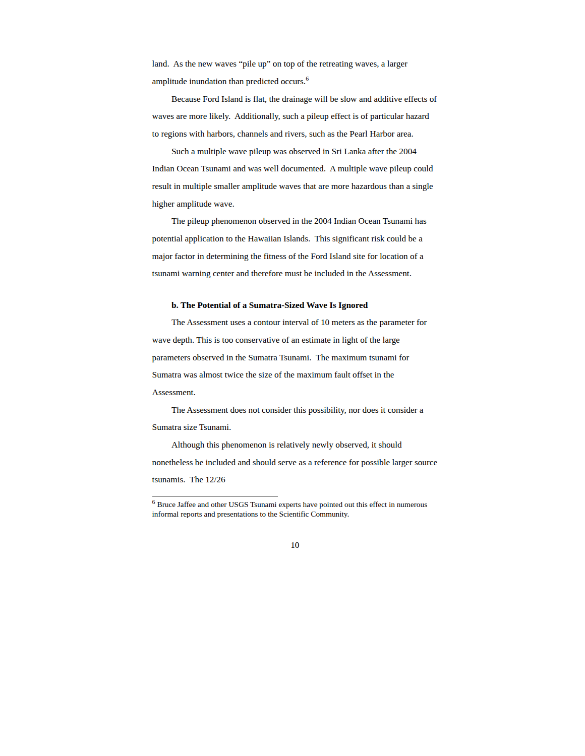land. As the new waves “pile up” on top of the retreating waves, a larger amplitude inundation than predicted occurs.6
Because Ford Island is flat, the drainage will be slow and additive effects of waves are more likely. Additionally, such a pileup effect is of particular hazard to regions with harbors, channels and rivers, such as the Pearl Harbor area.
Such a multiple wave pileup was observed in Sri Lanka after the 2004 Indian Ocean Tsunami and was well documented. A multiple wave pileup could result in multiple smaller amplitude waves that are more hazardous than a single higher amplitude wave.
The pileup phenomenon observed in the 2004 Indian Ocean Tsunami has potential application to the Hawaiian Islands. This significant risk could be a major factor in determining the fitness of the Ford Island site for location of a tsunami warning center and therefore must be included in the Assessment.
b. The Potential of a Sumatra-Sized Wave Is Ignored
The Assessment uses a contour interval of 10 meters as the parameter for wave depth. This is too conservative of an estimate in light of the large parameters observed in the Sumatra Tsunami. The maximum tsunami for Sumatra was almost twice the size of the maximum fault offset in the Assessment.
The Assessment does not consider this possibility, nor does it consider a Sumatra size Tsunami.
Although this phenomenon is relatively newly observed, it should nonetheless be included and should serve as a reference for possible larger source tsunamis. The 12/26
6 Bruce Jaffee and other USGS Tsunami experts have pointed out this effect in numerous informal reports and presentations to the Scientific Community.
10